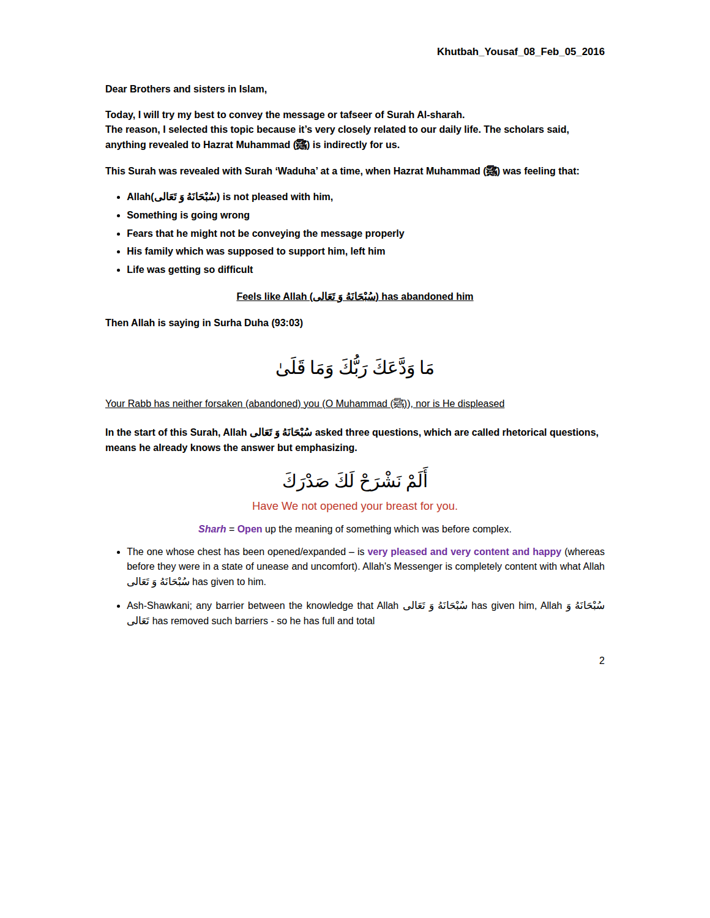Khutbah_Yousaf_08_Feb_05_2016
Dear Brothers and sisters in Islam,
Today, I will try my best to convey the message or tafseer of Surah Al-sharah.
The reason, I selected this topic because it’s very closely related to our daily life. The scholars said, anything revealed to Hazrat Muhammad (ﷺ) is indirectly for us.
This Surah was revealed with Surah ‘Waduha’ at a time, when Hazrat Muhammad (ﷺ) was feeling that:
Allah(سُبْحَانَهُ وَ تَعَالى) is not pleased with him,
Something is going wrong
Fears that he might not be conveying the message properly
His family which was supposed to support him, left him
Life was getting so difficult
Feels like Allah (سُبْحَانَهُ وَ تَعَالى) has abandoned him
Then Allah is saying in Surha Duha (93:03)
مَا وَدَّعَكَ رَبُّكَ وَمَا قَلَىٰ
Your Rabb has neither forsaken (abandoned) you (O Muhammad (ﷺ)), nor is He displeased
In the start of this Surah, Allah سُبْحَانَهُ وَ تَعَالى asked three questions, which are called rhetorical questions, means he already knows the answer but emphasizing.
أَلَمْ نَشْرَحْ لَكَ صَدْرَكَ
Have We not opened your breast for you.
Sharh = Open up the meaning of something which was before complex.
The one whose chest has been opened/expanded – is very pleased and very content and happy (whereas before they were in a state of unease and uncomfort). Allah's Messenger is completely content with what Allah سُبْحَانَهُ وَ تَعَالى has given to him.
Ash-Shawkani; any barrier between the knowledge that Allah سُبْحَانَهُ وَ تَعَالى has given him, Allah سُبْحَانَهُ وَ تَعَالى has removed such barriers - so he has full and total
2